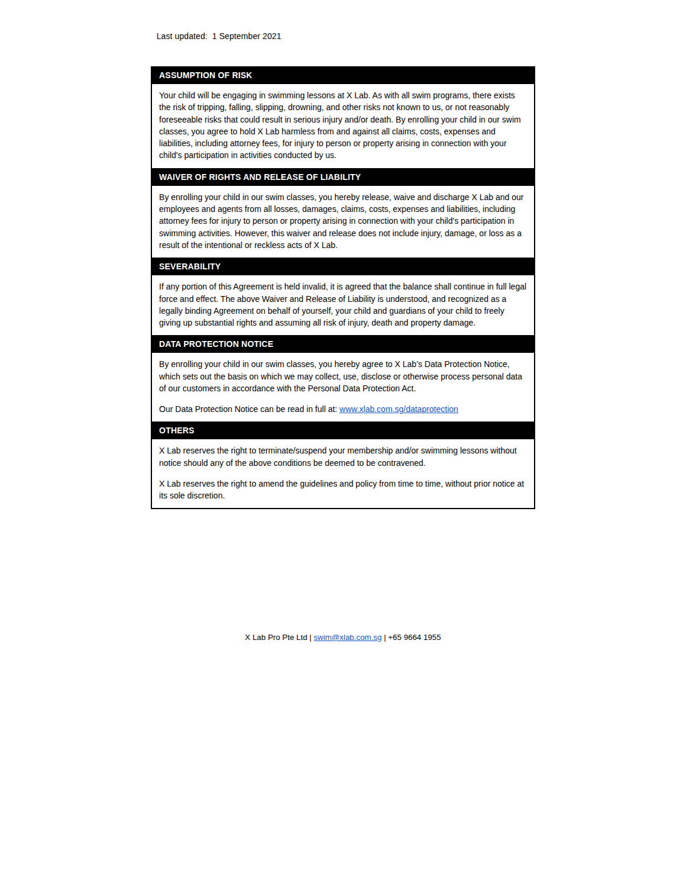Last updated: 1 September 2021
ASSUMPTION OF RISK
Your child will be engaging in swimming lessons at X Lab. As with all swim programs, there exists the risk of tripping, falling, slipping, drowning, and other risks not known to us, or not reasonably foreseeable risks that could result in serious injury and/or death. By enrolling your child in our swim classes, you agree to hold X Lab harmless from and against all claims, costs, expenses and liabilities, including attorney fees, for injury to person or property arising in connection with your child's participation in activities conducted by us.
WAIVER OF RIGHTS AND RELEASE OF LIABILITY
By enrolling your child in our swim classes, you hereby release, waive and discharge X Lab and our employees and agents from all losses, damages, claims, costs, expenses and liabilities, including attorney fees for injury to person or property arising in connection with your child's participation in swimming activities. However, this waiver and release does not include injury, damage, or loss as a result of the intentional or reckless acts of X Lab.
SEVERABILITY
If any portion of this Agreement is held invalid, it is agreed that the balance shall continue in full legal force and effect. The above Waiver and Release of Liability is understood, and recognized as a legally binding Agreement on behalf of yourself, your child and guardians of your child to freely giving up substantial rights and assuming all risk of injury, death and property damage.
DATA PROTECTION NOTICE
By enrolling your child in our swim classes, you hereby agree to X Lab’s Data Protection Notice, which sets out the basis on which we may collect, use, disclose or otherwise process personal data of our customers in accordance with the Personal Data Protection Act.
Our Data Protection Notice can be read in full at: www.xlab.com.sg/dataprotection
OTHERS
X Lab reserves the right to terminate/suspend your membership and/or swimming lessons without notice should any of the above conditions be deemed to be contravened.
X Lab reserves the right to amend the guidelines and policy from time to time, without prior notice at its sole discretion.
X Lab Pro Pte Ltd | swim@xlab.com.sg | +65 9664 1955